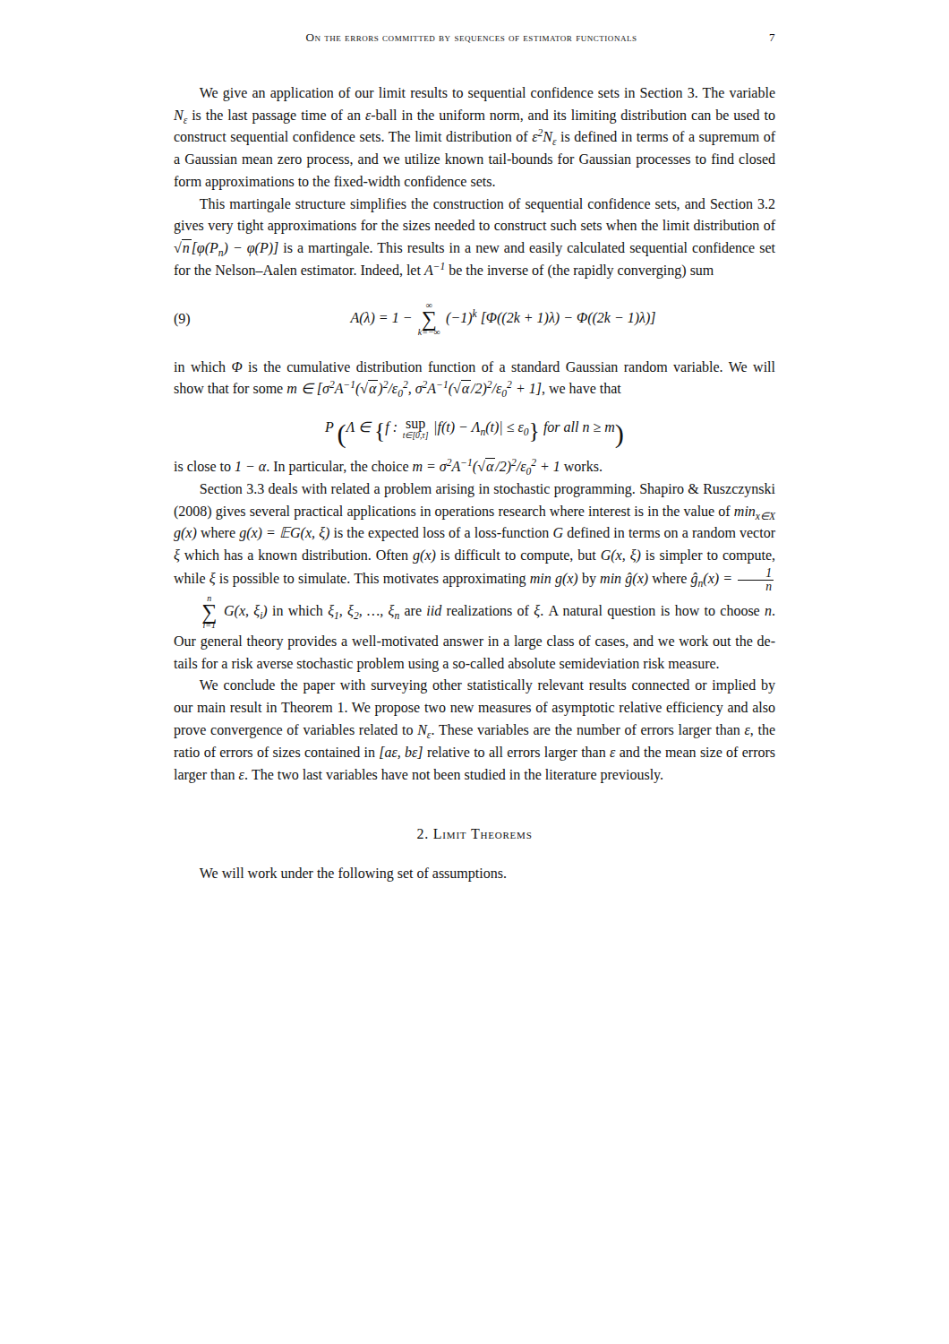On the errors committed by sequences of estimator functionals 7
We give an application of our limit results to sequential confidence sets in Section 3. The variable Nε is the last passage time of an ε-ball in the uniform norm, and its limiting distribution can be used to construct sequential confidence sets. The limit distribution of ε2Nε is defined in terms of a supremum of a Gaussian mean zero process, and we utilize known tail-bounds for Gaussian processes to find closed form approximations to the fixed-width confidence sets.
This martingale structure simplifies the construction of sequential confidence sets, and Section 3.2 gives very tight approximations for the sizes needed to construct such sets when the limit distribution of √n[φ(Pn) − φ(P)] is a martingale. This results in a new and easily calculated sequential confidence set for the Nelson–Aalen estimator. Indeed, let A−1 be the inverse of (the rapidly converging) sum
(9) A(λ) = 1 − ∞∑k=−∞ (−1)k [Φ((2k + 1)λ) − Φ((2k − 1)λ)]
in which Φ is the cumulative distribution function of a standard Gaussian random variable. We will show that for some m ∈ [σ2A−1(√α)2/ε02, σ2A−1(√α/2)2/ε02 + 1], we have that
P (Λ ∈ {f : sup t∈[0,τ] |f(t) − Λn(t)| ≤ ε0} for all n ≥ m)
is close to 1 − α. In particular, the choice m = σ2A−1(√α/2)2/ε02 + 1 works.
Section 3.3 deals with related a problem arising in stochastic programming. Shapiro & Ruszczynski (2008) gives several practical applications in operations research where interest is in the value of minx∈X g(x) where g(x) = 𝔼G(x, ξ) is the expected loss of a loss-function G defined in terms on a random vector ξ which has a known distribution. Often g(x) is difficult to compute, but G(x, ξ) is simpler to compute, while ξ is possible to simulate. This motivates approximating min g(x) by min ĝ(x) where ĝn(x) = 1 n n∑i=1 G(x, ξi) in which ξ1, ξ2, …, ξn are iid realizations of ξ. A natural question is how to choose n. Our general theory provides a well-motivated answer in a large class of cases, and we work out the details for a risk averse stochastic problem using a so-called absolute semideviation risk measure.
We conclude the paper with surveying other statistically relevant results connected or implied by our main result in Theorem 1. We propose two new measures of asymptotic relative efficiency and also prove convergence of variables related to Nε. These variables are the number of errors larger than ε, the ratio of errors of sizes contained in [aε, bε] relative to all errors larger than ε and the mean size of errors larger than ε. The two last variables have not been studied in the literature previously.
2. Limit Theorems
We will work under the following set of assumptions.